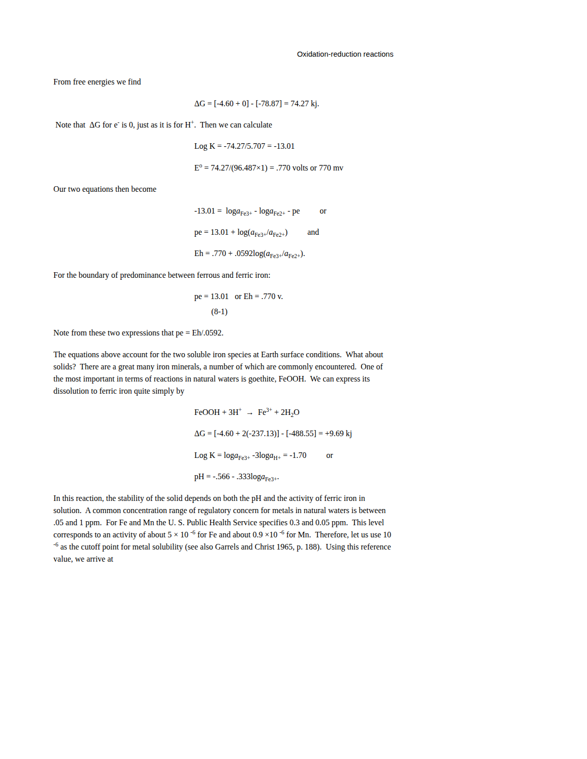Oxidation-reduction reactions
From free energies we find
ΔG = [-4.60 + 0] - [-78.87] = 74.27 kj.
Note that ΔG for e- is 0, just as it is for H+. Then we can calculate
Log K = -74.27/5.707 = -13.01
Eo = 74.27/(96.487×1) = .770 volts or 770 mv
Our two equations then become
-13.01 = logaFe3+ - logaFe2+ - pe or
pe = 13.01 + log(aFe3+/aFe2+) and
Eh = .770 + .0592log(aFe3+/aFe2+).
For the boundary of predominance between ferrous and ferric iron:
pe = 13.01 or Eh = .770 v.
(8-1)
Note from these two expressions that pe = Eh/.0592.
The equations above account for the two soluble iron species at Earth surface conditions. What about solids? There are a great many iron minerals, a number of which are commonly encountered. One of the most important in terms of reactions in natural waters is goethite, FeOOH. We can express its dissolution to ferric iron quite simply by
FeOOH + 3H+ → Fe3+ + 2H2O
ΔG = [-4.60 + 2(-237.13)] - [-488.55] = +9.69 kj
Log K = logaFe3+ -3logaH+ = -1.70 or
pH = -.566 - .333logaFe3+.
In this reaction, the stability of the solid depends on both the pH and the activity of ferric iron in solution. A common concentration range of regulatory concern for metals in natural waters is between .05 and 1 ppm. For Fe and Mn the U. S. Public Health Service specifies 0.3 and 0.05 ppm. This level corresponds to an activity of about 5 × 10 -6 for Fe and about 0.9 ×10 -6 for Mn. Therefore, let us use 10 -6 as the cutoff point for metal solubility (see also Garrels and Christ 1965, p. 188). Using this reference value, we arrive at